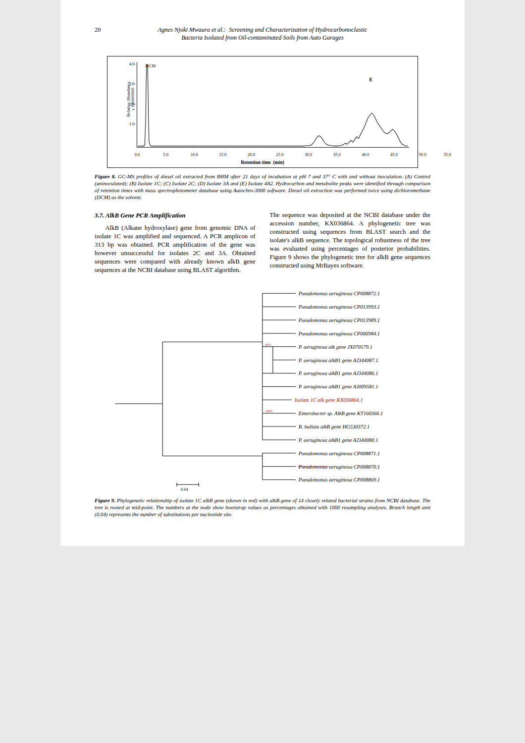20
Agnes Njoki Mwaura et al.: Screening and Characterization of Hydrocarbonoclastic
Bacteria Isolated from Oil-contaminated Soils from Auto Garages
Relative Abundance
x 100000000
4.0-
3.0-
2.0-
1.0-
DCM
E
0.0
5.0
10.0
15.0
20.0
25.0
30.0
35.0
40.0
45.0
50.0
55.0
Retention time (min)
Figure 8. GC-MS profiles of diesel oil extracted from BHM after 21 days of incubation at pH 7 and 37° C with and without inoculation. (A) Control (uninoculated); (B) Isolate 1C; (C) Isolate 2C; (D) Isolate 3A and (E) Isolate 4A2. Hydrocarbon and metabolite peaks were identified through comparison of retention times with mass spectrophotometer database using Autochro-3000 software. Diesel oil extraction was performed twice using dichloromethane (DCM) as the solvent.
3.7. AlkB Gene PCR Amplification
AlkB (Alkane hydroxylase) gene from genomic DNA of isolate 1C was amplified and sequenced. A PCR amplicon of 313 bp was obtained. PCR amplification of the gene was however unsuccessful for isolates 2C and 3A. Obtained sequences were compared with already known alkB gene sequences at the NCBI database using BLAST algorithm.
The sequence was deposited at the NCBI database under the accession number, KX036864. A phylogenetic tree was constructed using sequences from BLAST search and the isolate's alkB sequence. The topological robustness of the tree was evaluated using percentages of posterior probabilities. Figure 9 shows the phylogenetic tree for alkB gene sequences constructed using MrBayes software.
60% 100% Pseudomonas aeruginosa CP008872.1 Pseudomonas aeruginosa CP013993.1 Pseudomonas aeruginosa CP013989.1 Pseudomonas aeruginosa CP006984.1 P. aeruginosa alk gene JX070179.1 P. aeruginosa alkB1 gene AJ344087.1 P. aeruginosa alkB1 gene AJ344086.1 P. aeruginosa alkB1 gene AJ009581.1 Isolate 1C alk gene KX036864.1 Enterobacter sp. AlkB gene KT160366.1 B. bullata alkB gene HG530372.1 P. aeruginosa alkB1 gene AJ344080.1 Pseudomonas aeruginosa CP008871.1 Pseudomonas aeruginosa CP008870.1 Pseudomonas aeruginosa CP008869.1 0.04
Figure 9. Phylogenetic relationship of isolate 1C alkB gene (shown in red) with alkB gene of 14 closely related bacterial strains from NCBI database. The tree is rooted at mid-point. The numbers at the node show bootstrap values as percentages obtained with 1000 resampling analyses. Branch length unit (0.04) represents the number of substitutions per nucleotide site.